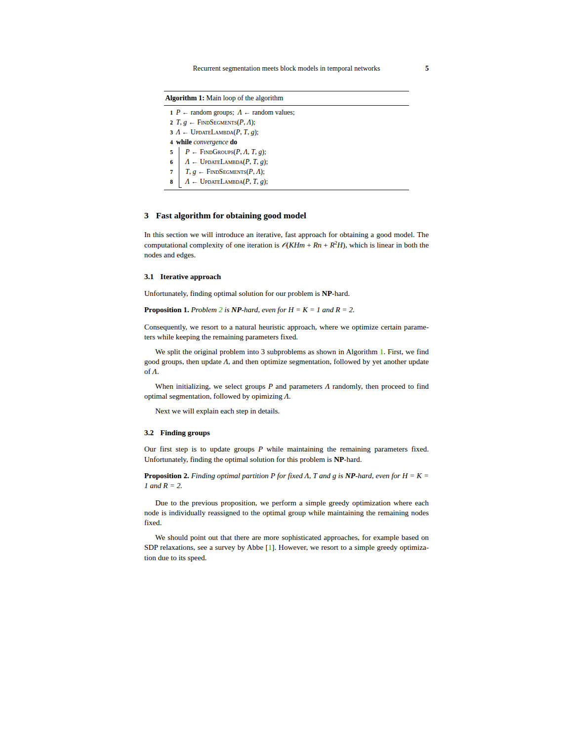Recurrent segmentation meets block models in temporal networks 5
Algorithm 1: Main loop of the algorithm
1 P ← random groups; Λ ← random values;
2 T, g ← FindSegments(P, Λ);
3 Λ ← UpdateLambda(P, T, g);
4 while convergence do
5 P ← FindGroups(P, Λ, T, g);
6 Λ ← UpdateLambda(P, T, g);
7 T, g ← FindSegments(P, Λ);
8 Λ ← UpdateLambda(P, T, g);
3 Fast algorithm for obtaining good model
In this section we will introduce an iterative, fast approach for obtaining a good model. The computational complexity of one iteration is 𝒪(KHm + Rn + R2H), which is linear in both the nodes and edges.
3.1 Iterative approach
Unfortunately, finding optimal solution for our problem is NP-hard.
Proposition 1. Problem 2 is NP-hard, even for H = K = 1 and R = 2.
Consequently, we resort to a natural heuristic approach, where we optimize certain parameters while keeping the remaining parameters fixed.
We split the original problem into 3 subproblems as shown in Algorithm 1. First, we find good groups, then update Λ, and then optimize segmentation, followed by yet another update of Λ.
When initializing, we select groups P and parameters Λ randomly, then proceed to find optimal segmentation, followed by opimizing Λ.
Next we will explain each step in details.
3.2 Finding groups
Our first step is to update groups P while maintaining the remaining parameters fixed. Unfortunately, finding the optimal solution for this problem is NP-hard.
Proposition 2. Finding optimal partition P for fixed Λ, T and g is NP-hard, even for H = K = 1 and R = 2.
Due to the previous proposition, we perform a simple greedy optimization where each node is individually reassigned to the optimal group while maintaining the remaining nodes fixed.
We should point out that there are more sophisticated approaches, for example based on SDP relaxations, see a survey by Abbe [1]. However, we resort to a simple greedy optimization due to its speed.